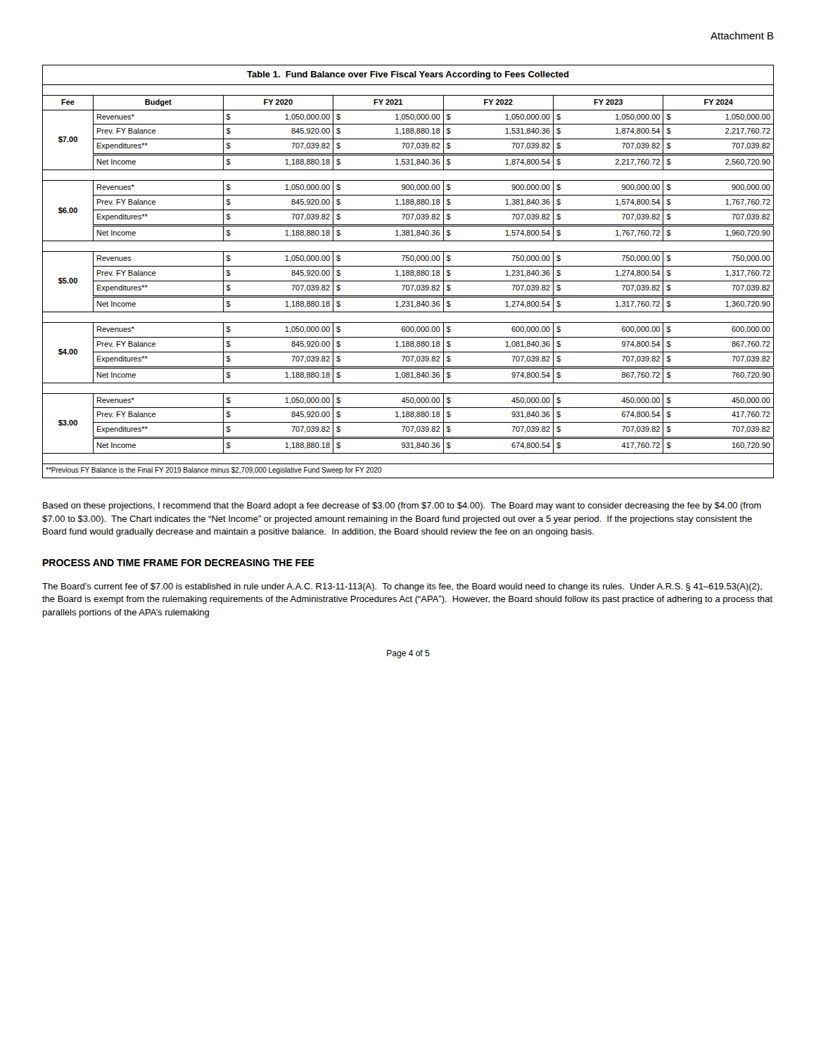Attachment B
| Table 1. Fund Balance over Five Fiscal Years According to Fees Collected |
| Fee | Budget | FY 2020 | FY 2021 | FY 2022 | FY 2023 | FY 2024 |
| $7.00 | Revenues* | $ | 1,050,000.00 | $ | 1,050,000.00 | $ | 1,050,000.00 | $ | 1,050,000.00 | $ | 1,050,000.00 |
| Prev. FY Balance | $ | 845,920.00 | $ | 1,188,880.18 | $ | 1,531,840.36 | $ | 1,874,800.54 | $ | 2,217,760.72 |
| Expenditures** | $ | 707,039.82 | $ | 707,039.82 | $ | 707,039.82 | $ | 707,039.82 | $ | 707,039.82 |
| Net Income | $ | 1,188,880.18 | $ | 1,531,840.36 | $ | 1,874,800.54 | $ | 2,217,760.72 | $ | 2,560,720.90 |
| $6.00 | Revenues* | $ | 1,050,000.00 | $ | 900,000.00 | $ | 900,000.00 | $ | 900,000.00 | $ | 900,000.00 |
| Prev. FY Balance | $ | 845,920.00 | $ | 1,188,880.18 | $ | 1,381,840.36 | $ | 1,574,800.54 | $ | 1,767,760.72 |
| Expenditures** | $ | 707,039.82 | $ | 707,039.82 | $ | 707,039.82 | $ | 707,039.82 | $ | 707,039.82 |
| Net Income | $ | 1,188,880.18 | $ | 1,381,840.36 | $ | 1,574,800.54 | $ | 1,767,760.72 | $ | 1,960,720.90 |
| $5.00 | Revenues | $ | 1,050,000.00 | $ | 750,000.00 | $ | 750,000.00 | $ | 750,000.00 | $ | 750,000.00 |
| Prev. FY Balance | $ | 845,920.00 | $ | 1,188,880.18 | $ | 1,231,840.36 | $ | 1,274,800.54 | $ | 1,317,760.72 |
| Expenditures** | $ | 707,039.82 | $ | 707,039.82 | $ | 707,039.82 | $ | 707,039.82 | $ | 707,039.82 |
| Net Income | $ | 1,188,880.18 | $ | 1,231,840.36 | $ | 1,274,800.54 | $ | 1,317,760.72 | $ | 1,360,720.90 |
| $4.00 | Revenues* | $ | 1,050,000.00 | $ | 600,000.00 | $ | 600,000.00 | $ | 600,000.00 | $ | 600,000.00 |
| Prev. FY Balance | $ | 845,920.00 | $ | 1,188,880.18 | $ | 1,081,840.36 | $ | 974,800.54 | $ | 867,760.72 |
| Expenditures** | $ | 707,039.82 | $ | 707,039.82 | $ | 707,039.82 | $ | 707,039.82 | $ | 707,039.82 |
| Net Income | $ | 1,188,880.18 | $ | 1,081,840.36 | $ | 974,800.54 | $ | 867,760.72 | $ | 760,720.90 |
| $3.00 | Revenues* | $ | 1,050,000.00 | $ | 450,000.00 | $ | 450,000.00 | $ | 450,000.00 | $ | 450,000.00 |
| Prev. FY Balance | $ | 845,920.00 | $ | 1,188,880.18 | $ | 931,840.36 | $ | 674,800.54 | $ | 417,760.72 |
| Expenditures** | $ | 707,039.82 | $ | 707,039.82 | $ | 707,039.82 | $ | 707,039.82 | $ | 707,039.82 |
| Net Income | $ | 1,188,880.18 | $ | 931,840.36 | $ | 674,800.54 | $ | 417,760.72 | $ | 160,720.90 |
| **Previous FY Balance is the Final FY 2019 Balance minus $2,709,000 Legislative Fund Sweep for FY 2020 |
Based on these projections, I recommend that the Board adopt a fee decrease of $3.00 (from $7.00 to $4.00). The Board may want to consider decreasing the fee by $4.00 (from $7.00 to $3.00). The Chart indicates the “Net Income” or projected amount remaining in the Board fund projected out over a 5 year period. If the projections stay consistent the Board fund would gradually decrease and maintain a positive balance. In addition, the Board should review the fee on an ongoing basis.
PROCESS AND TIME FRAME FOR DECREASING THE FEE
The Board’s current fee of $7.00 is established in rule under A.A.C. R13-11-113(A). To change its fee, the Board would need to change its rules. Under A.R.S. § 41–619.53(A)(2), the Board is exempt from the rulemaking requirements of the Administrative Procedures Act (“APA”). However, the Board should follow its past practice of adhering to a process that parallels portions of the APA’s rulemaking
Page 4 of 5